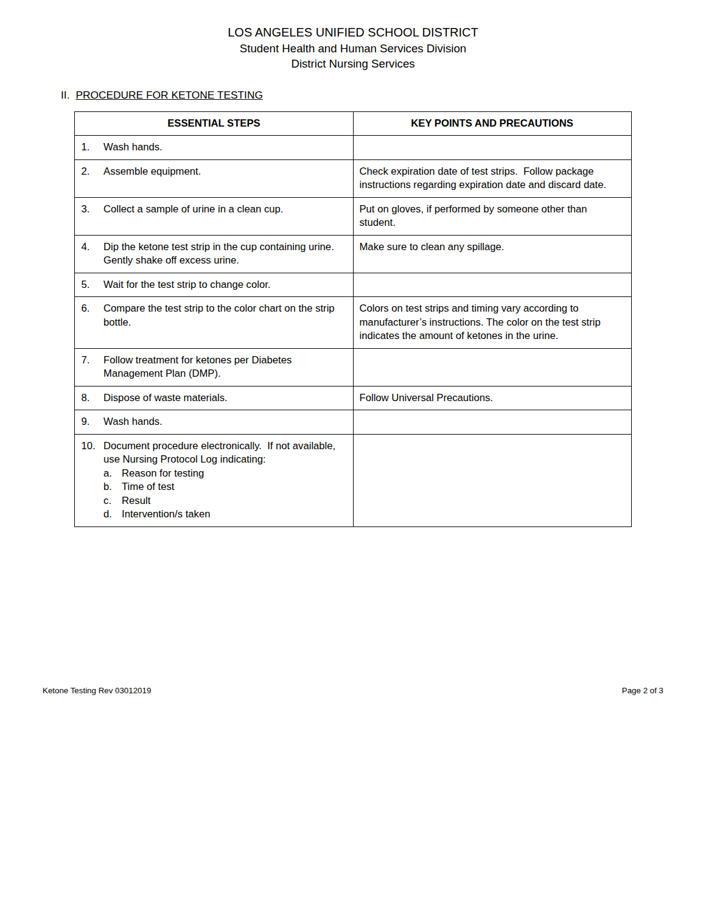LOS ANGELES UNIFIED SCHOOL DISTRICT
Student Health and Human Services Division
District Nursing Services
II. PROCEDURE FOR KETONE TESTING
| ESSENTIAL STEPS | KEY POINTS AND PRECAUTIONS |
| --- | --- |
| 1. Wash hands. | |
| 2. Assemble equipment. | Check expiration date of test strips. Follow package instructions regarding expiration date and discard date. |
| 3. Collect a sample of urine in a clean cup. | Put on gloves, if performed by someone other than student. |
| 4. Dip the ketone test strip in the cup containing urine. Gently shake off excess urine. | Make sure to clean any spillage. |
| 5. Wait for the test strip to change color. | |
| 6. Compare the test strip to the color chart on the strip bottle. | Colors on test strips and timing vary according to manufacturer’s instructions. The color on the test strip indicates the amount of ketones in the urine. |
| 7. Follow treatment for ketones per Diabetes Management Plan (DMP). | |
| 8. Dispose of waste materials. | Follow Universal Precautions. |
| 9. Wash hands. | |
| 10. Document procedure electronically. If not available, use Nursing Protocol Log indicating: a. Reason for testing b. Time of test c. Result d. Intervention/s taken | |
Ketone Testing Rev 03012019 Page 2 of 3